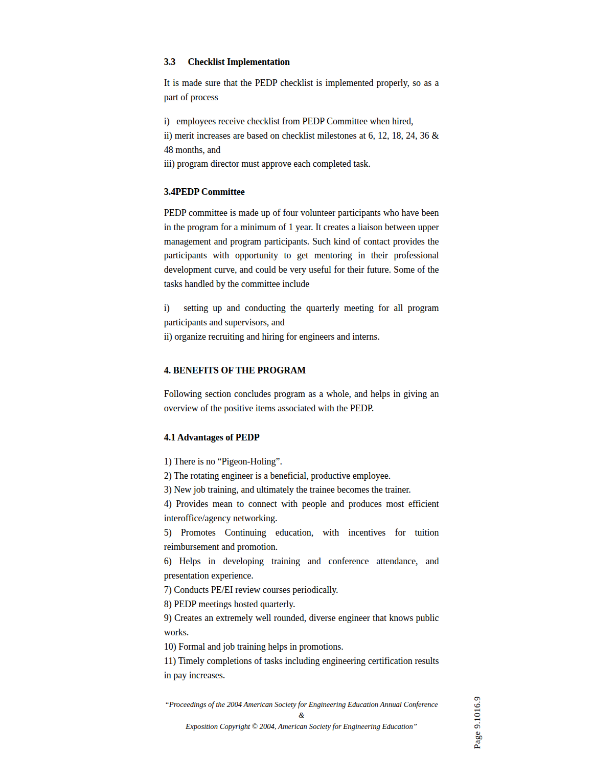3.3 Checklist Implementation
It is made sure that the PEDP checklist is implemented properly, so as a part of process
i) employees receive checklist from PEDP Committee when hired,
ii) merit increases are based on checklist milestones at 6, 12, 18, 24, 36 & 48 months, and
iii) program director must approve each completed task.
3.4 PEDP Committee
PEDP committee is made up of four volunteer participants who have been in the program for a minimum of 1 year. It creates a liaison between upper management and program participants. Such kind of contact provides the participants with opportunity to get mentoring in their professional development curve, and could be very useful for their future. Some of the tasks handled by the committee include
i) setting up and conducting the quarterly meeting for all program participants and supervisors, and
ii) organize recruiting and hiring for engineers and interns.
4. BENEFITS OF THE PROGRAM
Following section concludes program as a whole, and helps in giving an overview of the positive items associated with the PEDP.
4.1 Advantages of PEDP
1) There is no “Pigeon-Holing”.
2) The rotating engineer is a beneficial, productive employee.
3) New job training, and ultimately the trainee becomes the trainer.
4) Provides mean to connect with people and produces most efficient interoffice/agency networking.
5) Promotes Continuing education, with incentives for tuition reimbursement and promotion.
6) Helps in developing training and conference attendance, and presentation experience.
7) Conducts PE/EI review courses periodically.
8) PEDP meetings hosted quarterly.
9) Creates an extremely well rounded, diverse engineer that knows public works.
10) Formal and job training helps in promotions.
11) Timely completions of tasks including engineering certification results in pay increases.
“Proceedings of the 2004 American Society for Engineering Education Annual Conference &
Exposition Copyright © 2004, American Society for Engineering Education”
Page 9.1016.9